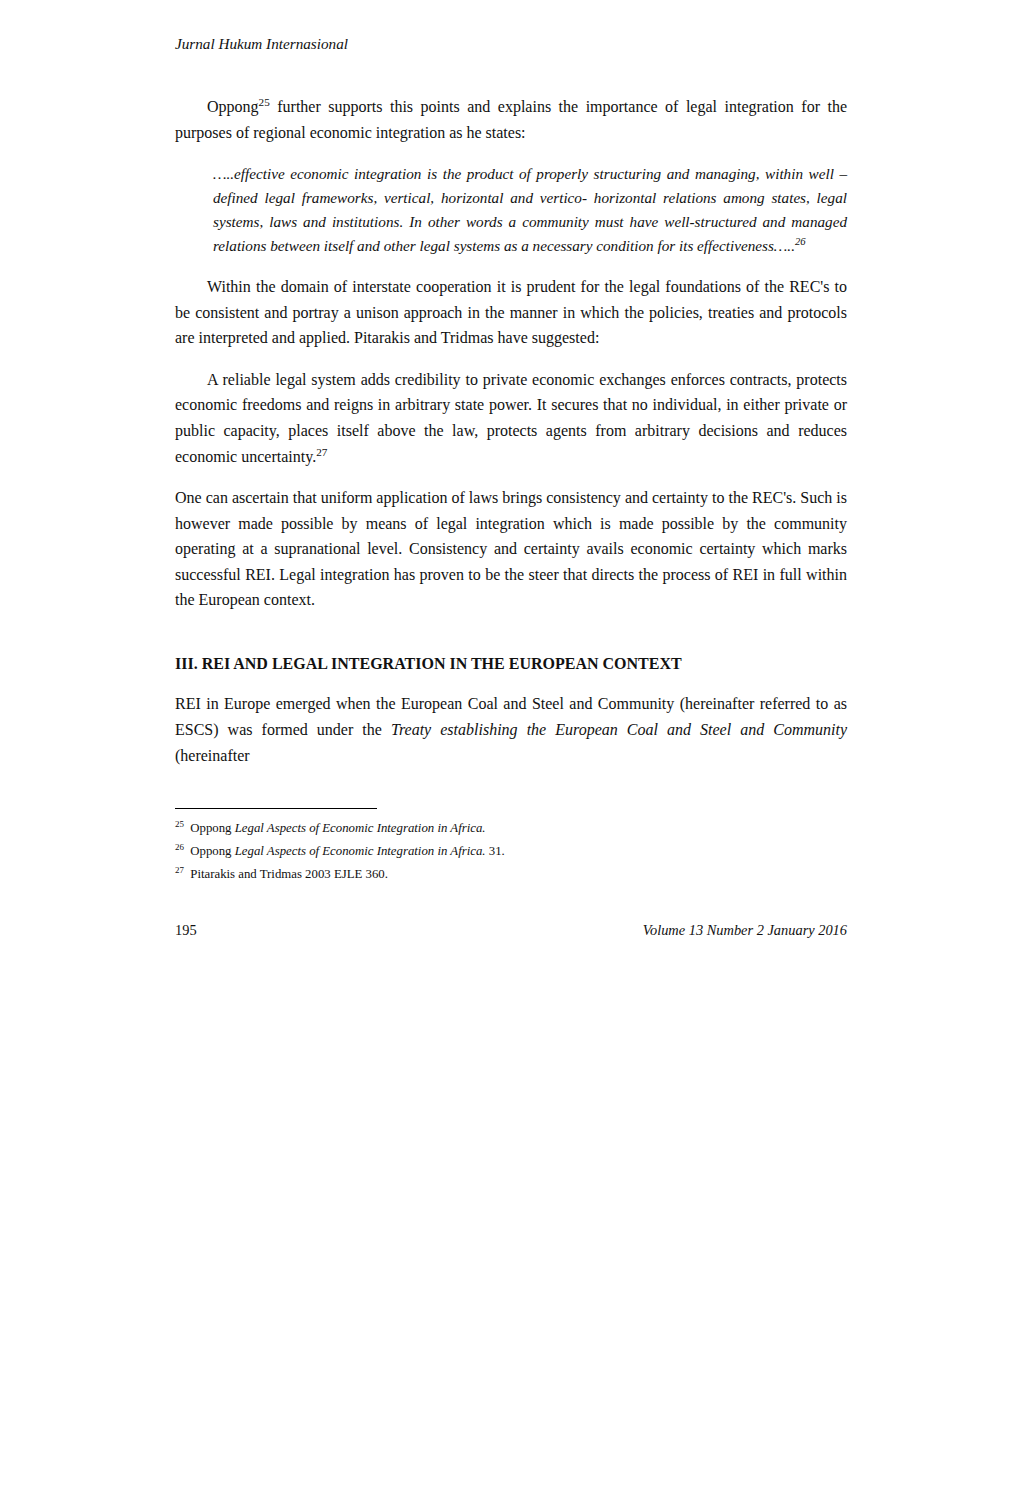Jurnal Hukum Internasional
Oppong25 further supports this points and explains the importance of legal integration for the purposes of regional economic integration as he states:
…..effective economic integration is the product of properly structuring and managing, within well –defined legal frameworks, vertical, horizontal and vertico- horizontal relations among states, legal systems, laws and institutions. In other words a community must have well-structured and managed relations between itself and other legal systems as a necessary condition for its effectiveness…..26
Within the domain of interstate cooperation it is prudent for the legal foundations of the REC's to be consistent and portray a unison approach in the manner in which the policies, treaties and protocols are interpreted and applied. Pitarakis and Tridmas have suggested:
A reliable legal system adds credibility to private economic exchanges enforces contracts, protects economic freedoms and reigns in arbitrary state power. It secures that no individual, in either private or public capacity, places itself above the law, protects agents from arbitrary decisions and reduces economic uncertainty.27
One can ascertain that uniform application of laws brings consistency and certainty to the REC's. Such is however made possible by means of legal integration which is made possible by the community operating at a supranational level. Consistency and certainty avails economic certainty which marks successful REI. Legal integration has proven to be the steer that directs the process of REI in full within the European context.
III. REI and Legal Integration in the European Context
REI in Europe emerged when the European Coal and Steel and Community (hereinafter referred to as ESCS) was formed under the Treaty establishing the European Coal and Steel and Community (hereinafter
25 Oppong Legal Aspects of Economic Integration in Africa.
26 Oppong Legal Aspects of Economic Integration in Africa. 31.
27 Pitarakis and Tridmas 2003 EJLE 360.
195 Volume 13 Number 2 January 2016